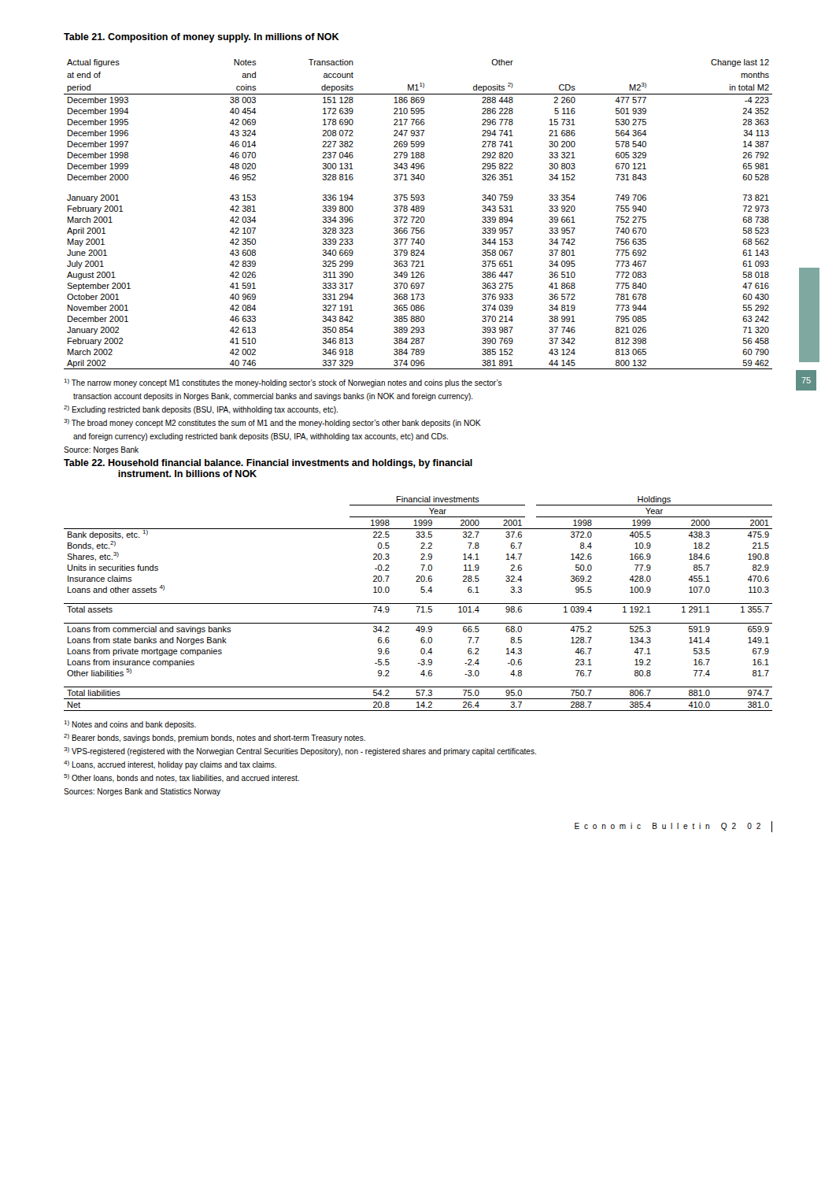75
Table 21. Composition of money supply. In millions of NOK
| Actual figures | Notes | Transaction | | Other | | | Change last 12 |
| --- | --- | --- | --- | --- | --- | --- | --- |
| at end of | and | account | | | | | months |
| period | coins | deposits | M1 1) | deposits 2) | CDs | M2 3) | in total M2 |
| December 1993 | 38 003 | 151 128 | 186 869 | 288 448 | 2 260 | 477 577 | -4 223 |
| December 1994 | 40 454 | 172 639 | 210 595 | 286 228 | 5 116 | 501 939 | 24 352 |
| December 1995 | 42 069 | 178 690 | 217 766 | 296 778 | 15 731 | 530 275 | 28 363 |
| December 1996 | 43 324 | 208 072 | 247 937 | 294 741 | 21 686 | 564 364 | 34 113 |
| December 1997 | 46 014 | 227 382 | 269 599 | 278 741 | 30 200 | 578 540 | 14 387 |
| December 1998 | 46 070 | 237 046 | 279 188 | 292 820 | 33 321 | 605 329 | 26 792 |
| December 1999 | 48 020 | 300 131 | 343 496 | 295 822 | 30 803 | 670 121 | 65 981 |
| December 2000 | 46 952 | 328 816 | 371 340 | 326 351 | 34 152 | 731 843 | 60 528 |
| January 2001 | 43 153 | 336 194 | 375 593 | 340 759 | 33 354 | 749 706 | 73 821 |
| February 2001 | 42 381 | 339 800 | 378 489 | 343 531 | 33 920 | 755 940 | 72 973 |
| March 2001 | 42 034 | 334 396 | 372 720 | 339 894 | 39 661 | 752 275 | 68 738 |
| April 2001 | 42 107 | 328 323 | 366 756 | 339 957 | 33 957 | 740 670 | 58 523 |
| May 2001 | 42 350 | 339 233 | 377 740 | 344 153 | 34 742 | 756 635 | 68 562 |
| June 2001 | 43 608 | 340 669 | 379 824 | 358 067 | 37 801 | 775 692 | 61 143 |
| July 2001 | 42 839 | 325 299 | 363 721 | 375 651 | 34 095 | 773 467 | 61 093 |
| August 2001 | 42 026 | 311 390 | 349 126 | 386 447 | 36 510 | 772 083 | 58 018 |
| September 2001 | 41 591 | 333 317 | 370 697 | 363 275 | 41 868 | 775 840 | 47 616 |
| October 2001 | 40 969 | 331 294 | 368 173 | 376 933 | 36 572 | 781 678 | 60 430 |
| November 2001 | 42 084 | 327 191 | 365 086 | 374 039 | 34 819 | 773 944 | 55 292 |
| December 2001 | 46 633 | 343 842 | 385 880 | 370 214 | 38 991 | 795 085 | 63 242 |
| January 2002 | 42 613 | 350 854 | 389 293 | 393 987 | 37 746 | 821 026 | 71 320 |
| February 2002 | 41 510 | 346 813 | 384 287 | 390 769 | 37 342 | 812 398 | 56 458 |
| March 2002 | 42 002 | 346 918 | 384 789 | 385 152 | 43 124 | 813 065 | 60 790 |
| April 2002 | 40 746 | 337 329 | 374 096 | 381 891 | 44 145 | 800 132 | 59 462 |
1) The narrow money concept M1 constitutes the money-holding sector’s stock of Norwegian notes and coins plus the sector’s
transaction account deposits in Norges Bank, commercial banks and savings banks (in NOK and foreign currency).
2) Excluding restricted bank deposits (BSU, IPA, withholding tax accounts, etc).
3) The broad money concept M2 constitutes the sum of M1 and the money-holding sector’s other bank deposits (in NOK
and foreign currency) excluding restricted bank deposits (BSU, IPA, withholding tax accounts, etc) and CDs.
Source: Norges Bank
Table 22. Household financial balance. Financial investments and holdings, by financial instrument. In billions of NOK
| | Financial investments | | Holdings |
| --- | --- | --- | --- |
| | Year | | Year |
| | 1998 | 1999 | 2000 | 2001 | | 1998 | 1999 | 2000 | 2001 |
| Bank deposits, etc. 1) | 22.5 | 33.5 | 32.7 | 37.6 | | 372.0 | 405.5 | 438.3 | 475.9 |
| Bonds, etc. 2) | 0.5 | 2.2 | 7.8 | 6.7 | | 8.4 | 10.9 | 18.2 | 21.5 |
| Shares, etc. 3) | 20.3 | 2.9 | 14.1 | 14.7 | | 142.6 | 166.9 | 184.6 | 190.8 |
| Units in securities funds | -0.2 | 7.0 | 11.9 | 2.6 | | 50.0 | 77.9 | 85.7 | 82.9 |
| Insurance claims | 20.7 | 20.6 | 28.5 | 32.4 | | 369.2 | 428.0 | 455.1 | 470.6 |
| Loans and other assets 4) | 10.0 | 5.4 | 6.1 | 3.3 | | 95.5 | 100.9 | 107.0 | 110.3 |
| Total assets | 74.9 | 71.5 | 101.4 | 98.6 | | 1 039.4 | 1 192.1 | 1 291.1 | 1 355.7 |
| Loans from commercial and savings banks | 34.2 | 49.9 | 66.5 | 68.0 | | 475.2 | 525.3 | 591.9 | 659.9 |
| Loans from state banks and Norges Bank | 6.6 | 6.0 | 7.7 | 8.5 | | 128.7 | 134.3 | 141.4 | 149.1 |
| Loans from private mortgage companies | 9.6 | 0.4 | 6.2 | 14.3 | | 46.7 | 47.1 | 53.5 | 67.9 |
| Loans from insurance companies | -5.5 | -3.9 | -2.4 | -0.6 | | 23.1 | 19.2 | 16.7 | 16.1 |
| Other liabilities 5) | 9.2 | 4.6 | -3.0 | 4.8 | | 76.7 | 80.8 | 77.4 | 81.7 |
| Total liabilities | 54.2 | 57.3 | 75.0 | 95.0 | | 750.7 | 806.7 | 881.0 | 974.7 |
| Net | 20.8 | 14.2 | 26.4 | 3.7 | | 288.7 | 385.4 | 410.0 | 381.0 |
1) Notes and coins and bank deposits.
2) Bearer bonds, savings bonds, premium bonds, notes and short-term Treasury notes.
3) VPS-registered (registered with the Norwegian Central Securities Depository), non - registered shares and primary capital certificates.
4) Loans, accrued interest, holiday pay claims and tax claims.
5) Other loans, bonds and notes, tax liabilities, and accrued interest.
Sources: Norges Bank and Statistics Norway
E c o n o m i c B u l l e t i n Q 2 0 2